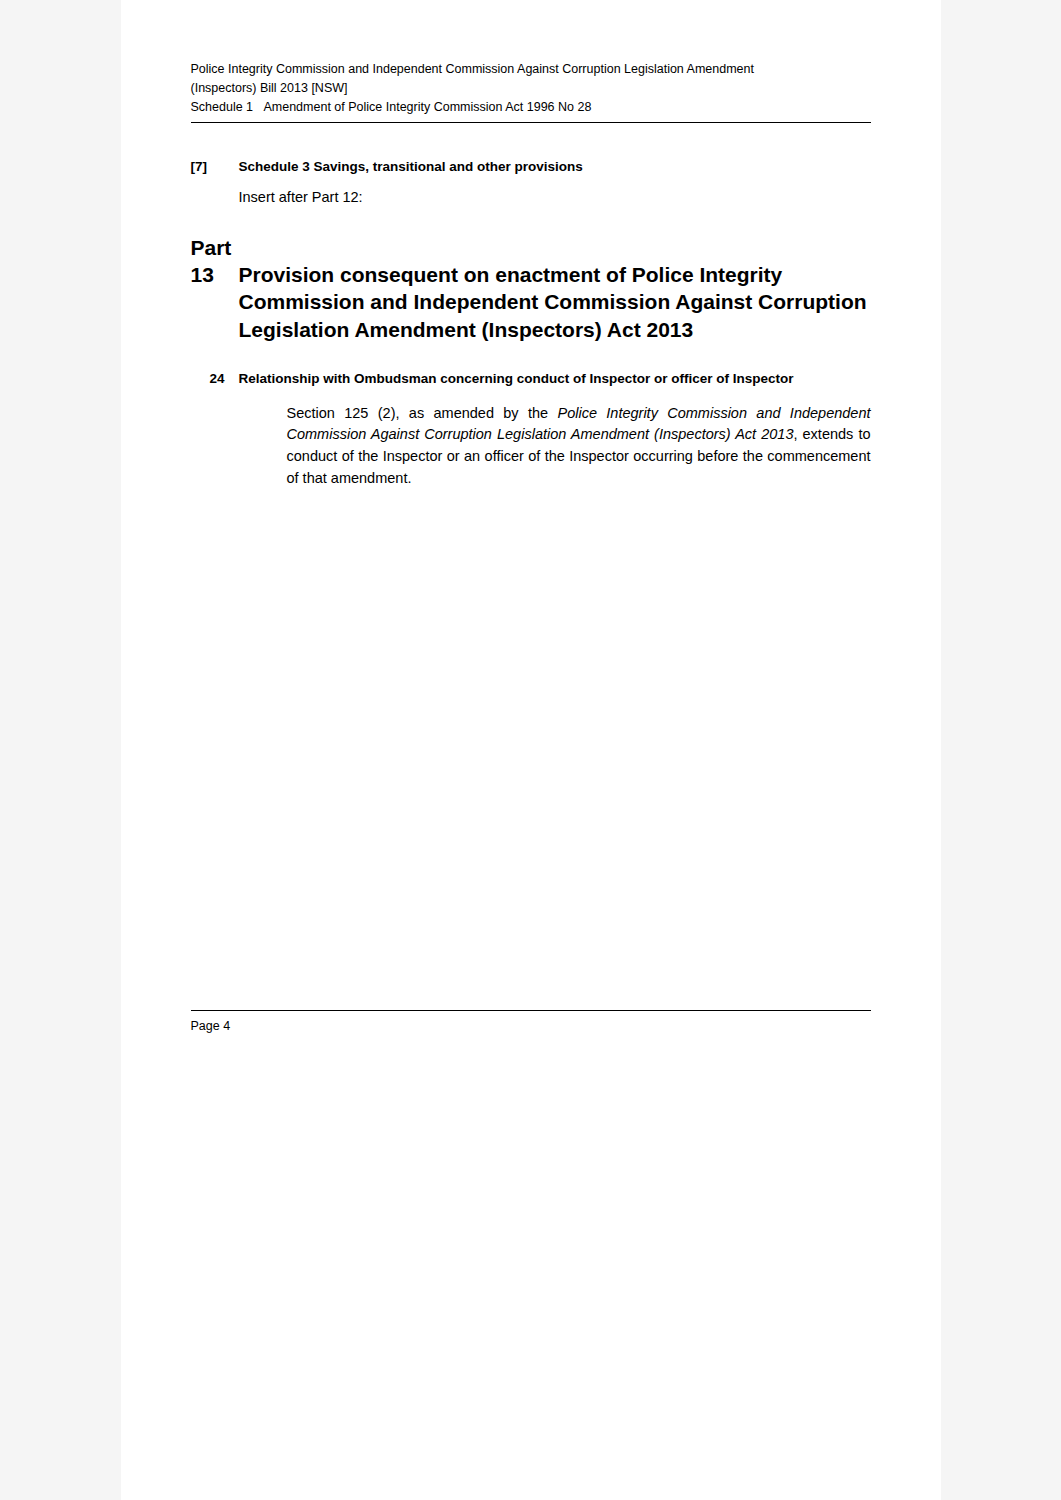Police Integrity Commission and Independent Commission Against Corruption Legislation Amendment (Inspectors) Bill 2013 [NSW] Schedule 1 Amendment of Police Integrity Commission Act 1996 No 28
[7] Schedule 3 Savings, transitional and other provisions
Insert after Part 12:
Part 13 Provision consequent on enactment of Police Integrity Commission and Independent Commission Against Corruption Legislation Amendment (Inspectors) Act 2013
24 Relationship with Ombudsman concerning conduct of Inspector or officer of Inspector
Section 125 (2), as amended by the Police Integrity Commission and Independent Commission Against Corruption Legislation Amendment (Inspectors) Act 2013, extends to conduct of the Inspector or an officer of the Inspector occurring before the commencement of that amendment.
Page 4